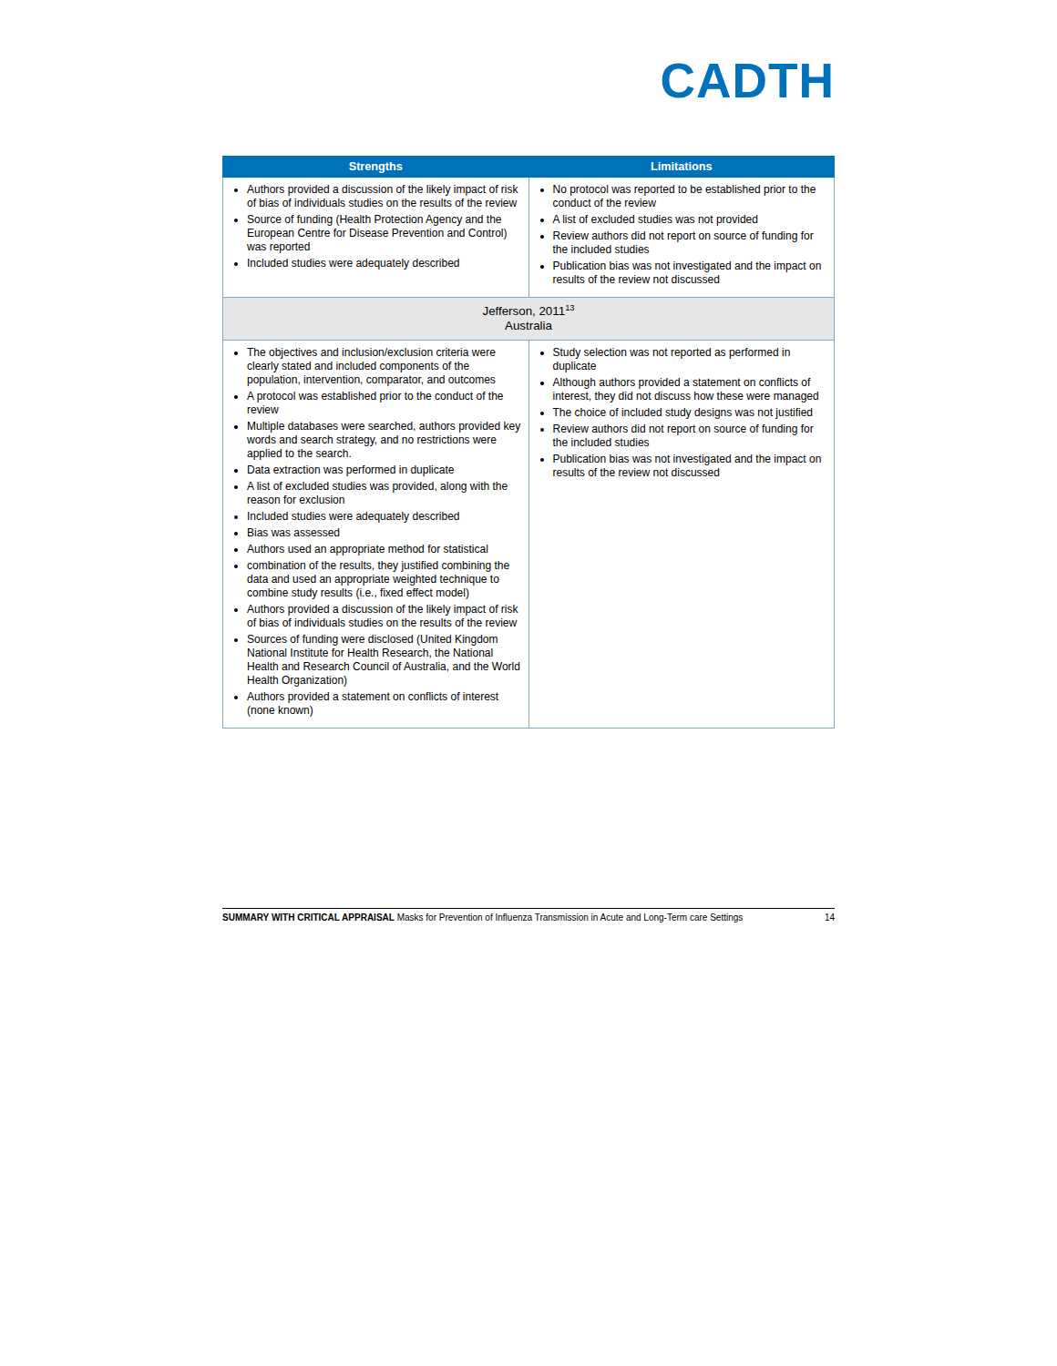CADTH
| Strengths | Limitations |
| --- | --- |
| Authors provided a discussion of the likely impact of risk of bias of individuals studies on the results of the review Source of funding (Health Protection Agency and the European Centre for Disease Prevention and Control) was reported Included studies were adequately described | No protocol was reported to be established prior to the conduct of the review A list of excluded studies was not provided Review authors did not report on source of funding for the included studies Publication bias was not investigated and the impact on results of the review not discussed |
| Jefferson, 2011 13 Australia |
| The objectives and inclusion/exclusion criteria were clearly stated and included components of the population, intervention, comparator, and outcomes A protocol was established prior to the conduct of the review Multiple databases were searched, authors provided key words and search strategy, and no restrictions were applied to the search. Data extraction was performed in duplicate A list of excluded studies was provided, along with the reason for exclusion Included studies were adequately described Bias was assessed Authors used an appropriate method for statistical combination of the results, they justified combining the data and used an appropriate weighted technique to combine study results (i.e., fixed effect model) Authors provided a discussion of the likely impact of risk of bias of individuals studies on the results of the review Sources of funding were disclosed (United Kingdom National Institute for Health Research, the National Health and Research Council of Australia, and the World Health Organization) Authors provided a statement on conflicts of interest (none known) | Study selection was not reported as performed in duplicate Although authors provided a statement on conflicts of interest, they did not discuss how these were managed The choice of included study designs was not justified Review authors did not report on source of funding for the included studies Publication bias was not investigated and the impact on results of the review not discussed |
SUMMARY WITH CRITICAL APPRAISAL Masks for Prevention of Influenza Transmission in Acute and Long-Term care Settings
14